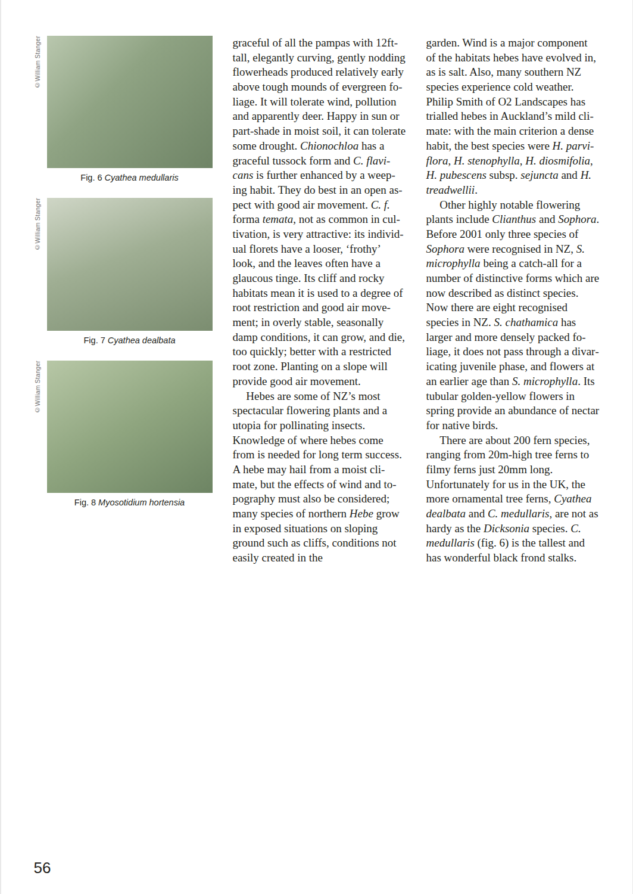©William Stanger
Fig. 6 Cyathea medullaris
©William Stanger
Fig. 7 Cyathea dealbata
©William Stanger
Fig. 8 Myosotidium hortensia
graceful of all the pampas with 12ft-tall, elegantly curving, gently nodding flowerheads produced relatively early above tough mounds of evergreen foliage. It will tolerate wind, pollution and apparently deer. Happy in sun or part-shade in moist soil, it can tolerate some drought. Chionochloa has a graceful tussock form and C. flavicans is further enhanced by a weeping habit. They do best in an open aspect with good air movement. C. f. forma temata, not as common in cultivation, is very attractive: its individual florets have a looser, ‘frothy’ look, and the leaves often have a glaucous tinge. Its cliff and rocky habitats mean it is used to a degree of root restriction and good air movement; in overly stable, seasonally damp conditions, it can grow, and die, too quickly; better with a restricted root zone. Planting on a slope will provide good air movement.
Hebes are some of NZ’s most spectacular flowering plants and a utopia for pollinating insects. Knowledge of where hebes come from is needed for long term success. A hebe may hail from a moist climate, but the effects of wind and topography must also be considered; many species of northern Hebe grow in exposed situations on sloping ground such as cliffs, conditions not easily created in the
garden. Wind is a major component of the habitats hebes have evolved in, as is salt. Also, many southern NZ species experience cold weather. Philip Smith of O2 Landscapes has trialled hebes in Auckland’s mild climate: with the main criterion a dense habit, the best species were H. parviflora, H. stenophylla, H. diosmifolia, H. pubescens subsp. sejuncta and H. treadwellii.
Other highly notable flowering plants include Clianthus and Sophora. Before 2001 only three species of Sophora were recognised in NZ, S. microphylla being a catch-all for a number of distinctive forms which are now described as distinct species. Now there are eight recognised species in NZ. S. chathamica has larger and more densely packed foliage, it does not pass through a divaricating juvenile phase, and flowers at an earlier age than S. microphylla. Its tubular golden-yellow flowers in spring provide an abundance of nectar for native birds.
There are about 200 fern species, ranging from 20m-high tree ferns to filmy ferns just 20mm long. Unfortunately for us in the UK, the more ornamental tree ferns, Cyathea dealbata and C. medullaris, are not as hardy as the Dicksonia species. C. medullaris (fig. 6) is the tallest and has wonderful black frond stalks.
56